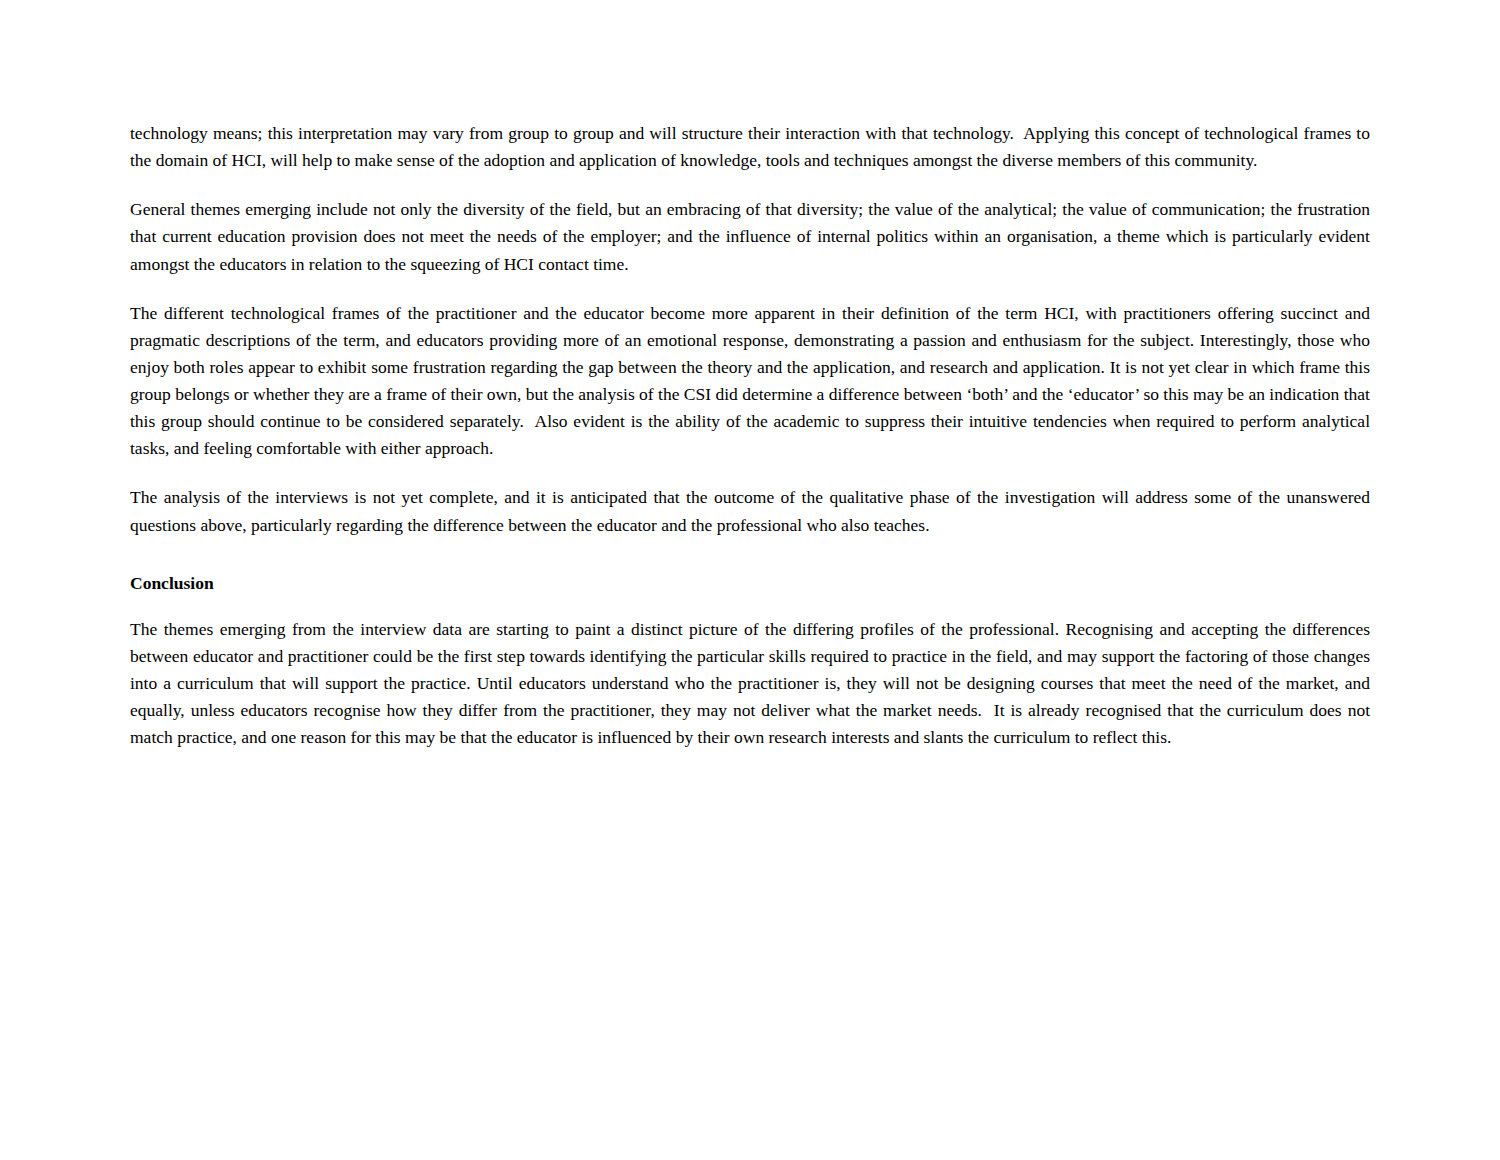technology means; this interpretation may vary from group to group and will structure their interaction with that technology. Applying this concept of technological frames to the domain of HCI, will help to make sense of the adoption and application of knowledge, tools and techniques amongst the diverse members of this community.
General themes emerging include not only the diversity of the field, but an embracing of that diversity; the value of the analytical; the value of communication; the frustration that current education provision does not meet the needs of the employer; and the influence of internal politics within an organisation, a theme which is particularly evident amongst the educators in relation to the squeezing of HCI contact time.
The different technological frames of the practitioner and the educator become more apparent in their definition of the term HCI, with practitioners offering succinct and pragmatic descriptions of the term, and educators providing more of an emotional response, demonstrating a passion and enthusiasm for the subject. Interestingly, those who enjoy both roles appear to exhibit some frustration regarding the gap between the theory and the application, and research and application. It is not yet clear in which frame this group belongs or whether they are a frame of their own, but the analysis of the CSI did determine a difference between ‘both’ and the ‘educator’ so this may be an indication that this group should continue to be considered separately. Also evident is the ability of the academic to suppress their intuitive tendencies when required to perform analytical tasks, and feeling comfortable with either approach.
The analysis of the interviews is not yet complete, and it is anticipated that the outcome of the qualitative phase of the investigation will address some of the unanswered questions above, particularly regarding the difference between the educator and the professional who also teaches.
Conclusion
The themes emerging from the interview data are starting to paint a distinct picture of the differing profiles of the professional. Recognising and accepting the differences between educator and practitioner could be the first step towards identifying the particular skills required to practice in the field, and may support the factoring of those changes into a curriculum that will support the practice. Until educators understand who the practitioner is, they will not be designing courses that meet the need of the market, and equally, unless educators recognise how they differ from the practitioner, they may not deliver what the market needs. It is already recognised that the curriculum does not match practice, and one reason for this may be that the educator is influenced by their own research interests and slants the curriculum to reflect this.